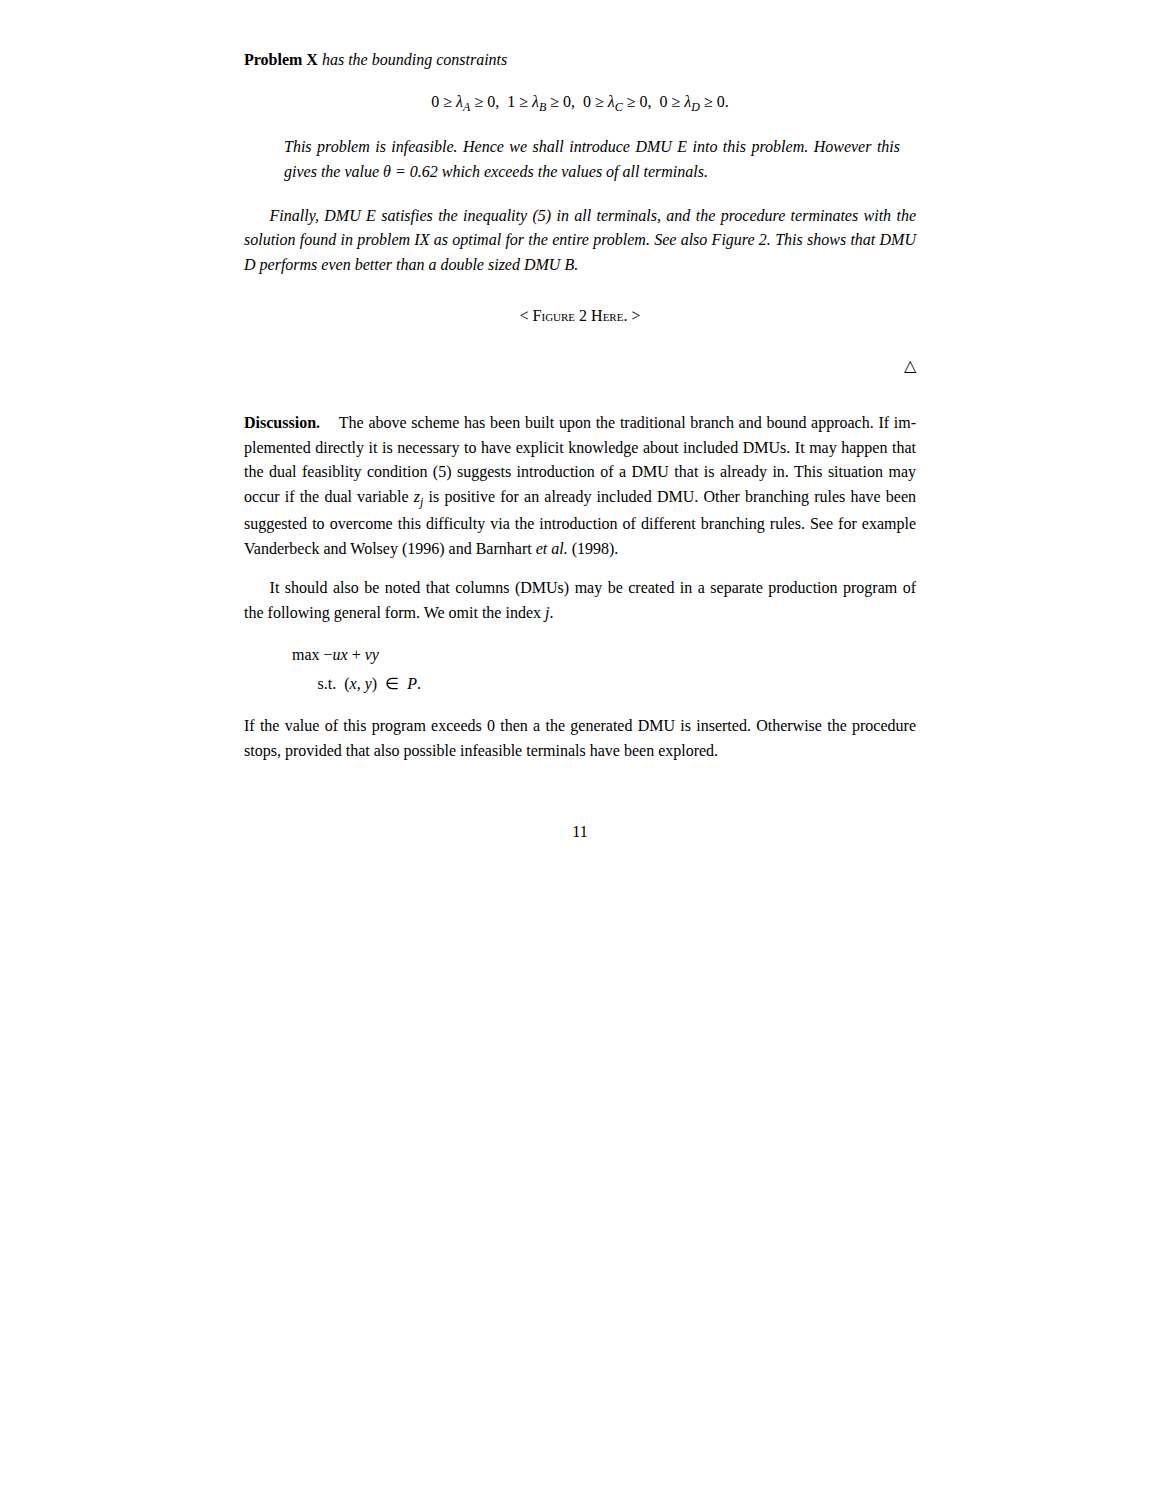Problem X has the bounding constraints
0 ≥ λA ≥ 0, 1 ≥ λB ≥ 0, 0 ≥ λC ≥ 0, 0 ≥ λD ≥ 0.
This problem is infeasible. Hence we shall introduce DMU E into this problem. However this gives the value θ = 0.62 which exceeds the values of all terminals.
Finally, DMU E satisfies the inequality (5) in all terminals, and the procedure terminates with the solution found in problem IX as optimal for the entire problem. See also Figure 2. This shows that DMU D performs even better than a double sized DMU B.
< Figure 2 Here. >
△
Discussion. The above scheme has been built upon the traditional branch and bound approach. If implemented directly it is necessary to have explicit knowledge about included DMUs. It may happen that the dual feasiblity condition (5) suggests introduction of a DMU that is already in. This situation may occur if the dual variable zj is positive for an already included DMU. Other branching rules have been suggested to overcome this difficulty via the introduction of different branching rules. See for example Vanderbeck and Wolsey (1996) and Barnhart et al. (1998).
It should also be noted that columns (DMUs) may be created in a separate production program of the following general form. We omit the index j.
max −ux + vy
s.t. (x, y) ∈ P.
If the value of this program exceeds 0 then a the generated DMU is inserted. Otherwise the procedure stops, provided that also possible infeasible terminals have been explored.
11